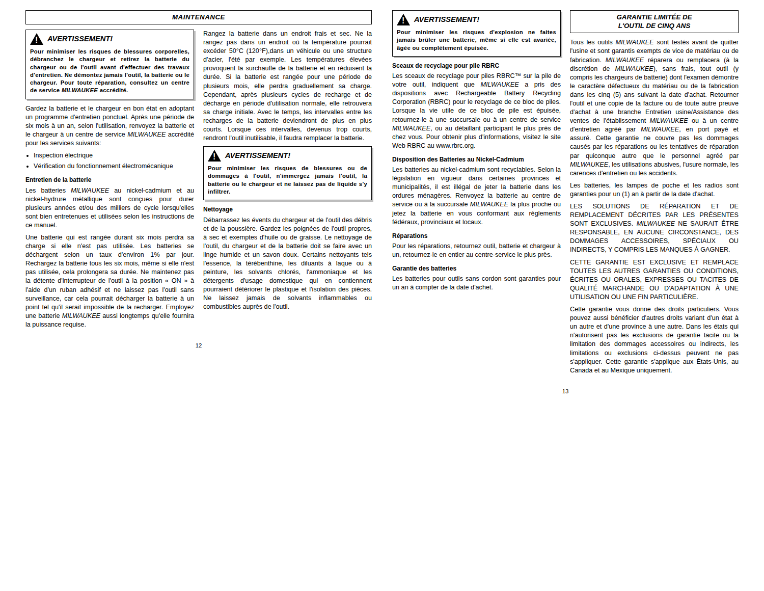MAINTENANCE
AVERTISSEMENT!
Pour minimiser les risques de blessures corporelles, débranchez le chargeur et retirez la batterie du chargeur ou de l'outil avant d'effectuer des travaux d'entretien. Ne démontez jamais l'outil, la batterie ou le chargeur. Pour toute réparation, consultez un centre de service MILWAUKEE accrédité.
Gardez la batterie et le chargeur en bon état en adoptant un programme d'entretien ponctuel. Après une période de six mois à un an, selon l'utilisation, renvoyez la batterie et le chargeur à un centre de service MILWAUKEE accrédité pour les services suivants:
Inspection électrique
Vérification du fonctionnement électromécanique
Entretien de la batterie
Les batteries MILWAUKEE au nickel-cadmium et au nickel-hydrure métallique sont conçues pour durer plusieurs années et/ou des milliers de cycle lorsqu'elles sont bien entretenues et utilisées selon les instructions de ce manuel.
Une batterie qui est rangée durant six mois perdra sa charge si elle n'est pas utilisée. Les batteries se déchargent selon un taux d'environ 1% par jour. Rechargez la batterie tous les six mois, même si elle n'est pas utilisée, cela prolongera sa durée. Ne maintenez pas la détente d'interrupteur de l'outil à la position « ON » à l'aide d'un ruban adhésif et ne laissez pas l'outil sans surveillance, car cela pourrait décharger la batterie à un point tel qu'il serait impossible de la recharger. Employez une batterie MILWAUKEE aussi longtemps qu'elle fournira la puissance requise.
Rangez la batterie dans un endroit frais et sec. Ne la rangez pas dans un endroit où la température pourrait excéder 50°C (120°F),dans un véhicule ou une structure d'acier, l'été par exemple. Les températures élevées provoquent la surchauffe de la batterie et en réduisent la durée. Si la batterie est rangée pour une période de plusieurs mois, elle perdra graduellement sa charge. Cependant, après plusieurs cycles de recharge et de décharge en période d'utilisation normale, elle retrouvera sa charge initiale. Avec le temps, les intervalles entre les recharges de la batterie deviendront de plus en plus courts. Lorsque ces intervalles, devenus trop courts, rendront l'outil inutilisable, il faudra remplacer la batterie.
AVERTISSEMENT!
Pour minimiser les risques de blessures ou de dommages à l'outil, n'immergez jamais l'outil, la batterie ou le chargeur et ne laissez pas de liquide s'y infiltrer.
Nettoyage
Débarrassez les évents du chargeur et de l'outil des débris et de la poussière. Gardez les poignées de l'outil propres, à sec et exemptes d'huile ou de graisse. Le nettoyage de l'outil, du chargeur et de la batterie doit se faire avec un linge humide et un savon doux. Certains nettoyants tels l'essence, la térébenthine, les diluants à laque ou à peinture, les solvants chlorés, l'ammoniaque et les détergents d'usage domestique qui en contiennent pourraient détériorer le plastique et l'isolation des pièces. Ne laissez jamais de solvants inflammables ou combustibles auprès de l'outil.
12
AVERTISSEMENT!
Pour minimiser les risques d'explosion ne faites jamais brûler une batterie, même si elle est avariée, âgée ou complètement épuisée.
Sceaux de recyclage pour pile RBRC
Les sceaux de recyclage pour piles RBRC™ sur la pile de votre outil, indiquent que MILWAUKEE a pris des dispositions avec Rechargeable Battery Recycling Corporation (RBRC) pour le recyclage de ce bloc de piles. Lorsque la vie utile de ce bloc de pile est épuisée, retournez-le à une succursale ou à un centre de service MILWAUKEE, ou au détaillant participant le plus près de chez vous. Pour obtenir plus d'informations, visitez le site Web RBRC au www.rbrc.org.
Disposition des Batteries au Nickel-Cadmium
Les batteries au nickel-cadmium sont recyclables. Selon la législation en vigueur dans certaines provinces et municipalités, il est illégal de jeter la batterie dans les ordures ménagères. Renvoyez la batterie au centre de service ou à la succursale MILWAUKEE la plus proche ou jetez la batterie en vous conformant aux règlements fédéraux, provinciaux et locaux.
Réparations
Pour les réparations, retournez outil, batterie et chargeur à un, retournez-le en entier au centre-service le plus près.
Garantie des batteries
Les batteries pour outils sans cordon sont garanties pour un an à compter de la date d'achet.
GARANTIE LIMITÉE DE
L'OUTIL DE CINQ ANS
Tous les outils MILWAUKEE sont testés avant de quitter l'usine et sont garantis exempts de vice de matériau ou de fabrication. MILWAUKEE réparera ou remplacera (à la discrétion de MILWAUKEE), sans frais, tout outil (y compris les chargeurs de batterie) dont l'examen démontre le caractère défectueux du matériau ou de la fabrication dans les cinq (5) ans suivant la date d'achat. Retourner l'outil et une copie de la facture ou de toute autre preuve d'achat à une branche Entretien usine/Assistance des ventes de l'établissement MILWAUKEE ou à un centre d'entretien agréé par MILWAUKEE, en port payé et assuré. Cette garantie ne couvre pas les dommages causés par les réparations ou les tentatives de réparation par quiconque autre que le personnel agréé par MILWAUKEE, les utilisations abusives, l'usure normale, les carences d'entretien ou les accidents.
Les batteries, les lampes de poche et les radios sont garanties pour un (1) an à partir de la date d'achat.
LES SOLUTIONS DE RÉPARATION ET DE REMPLACEMENT DÉCRITES PAR LES PRÉSENTES SONT EXCLUSIVES. MILWAUKEE NE SAURAIT ÊTRE RESPONSABLE, EN AUCUNE CIRCONSTANCE, DES DOMMAGES ACCESSOIRES, SPÉCIAUX OU INDIRECTS, Y COMPRIS LES MANQUES À GAGNER.
CETTE GARANTIE EST EXCLUSIVE ET REMPLACE TOUTES LES AUTRES GARANTIES OU CONDITIONS, ÉCRITES OU ORALES, EXPRESSES OU TACITES DE QUALITÉ MARCHANDE OU D'ADAPTATION À UNE UTILISATION OU UNE FIN PARTICULIÈRE.
Cette garantie vous donne des droits particuliers. Vous pouvez aussi bénéficier d'autres droits variant d'un état à un autre et d'une province à une autre. Dans les états qui n'autorisent pas les exclusions de garantie tacite ou la limitation des dommages accessoires ou indirects, les limitations ou exclusions ci-dessus peuvent ne pas s'appliquer. Cette garantie s'applique aux États-Unis, au Canada et au Mexique uniquement.
13